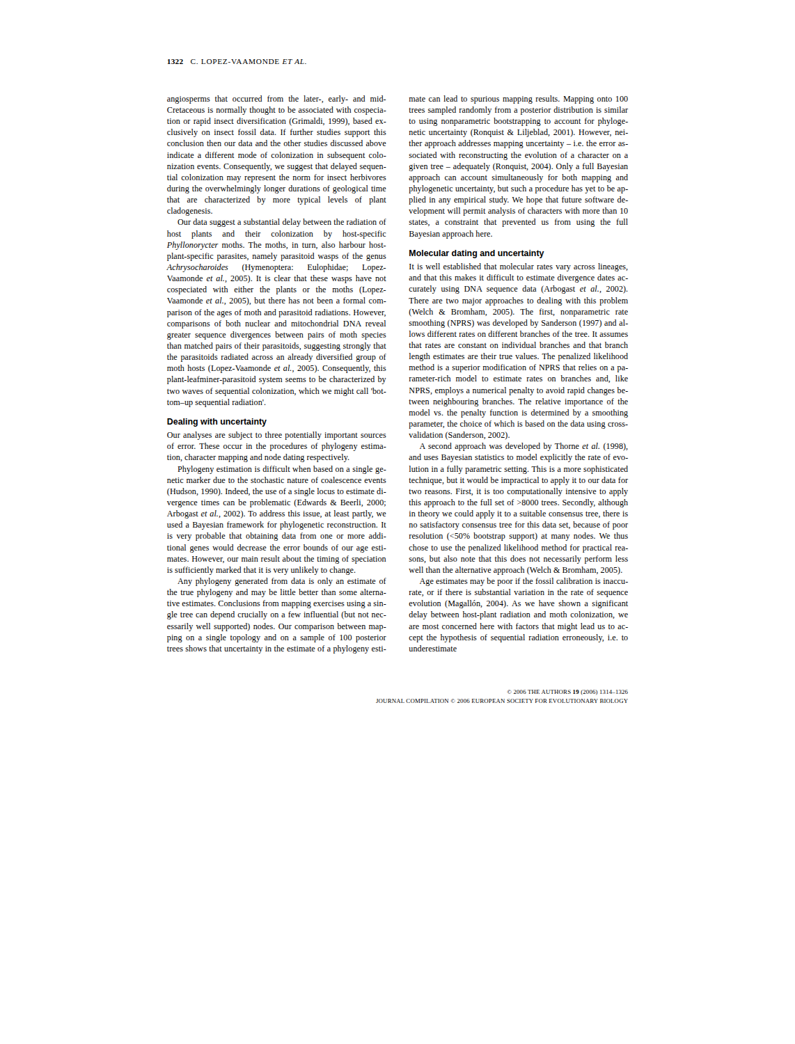1322 C. LOPEZ-VAAMONDE ET AL.
angiosperms that occurred from the later-, early- and mid-Cretaceous is normally thought to be associated with cospeciation or rapid insect diversification (Grimaldi, 1999), based exclusively on insect fossil data. If further studies support this conclusion then our data and the other studies discussed above indicate a different mode of colonization in subsequent colonization events. Consequently, we suggest that delayed sequential colonization may represent the norm for insect herbivores during the overwhelmingly longer durations of geological time that are characterized by more typical levels of plant cladogenesis.
Our data suggest a substantial delay between the radiation of host plants and their colonization by host-specific Phyllonorycter moths. The moths, in turn, also harbour host-plant-specific parasites, namely parasitoid wasps of the genus Achrysocharoides (Hymenoptera: Eulophidae; Lopez-Vaamonde et al., 2005). It is clear that these wasps have not cospeciated with either the plants or the moths (Lopez-Vaamonde et al., 2005), but there has not been a formal comparison of the ages of moth and parasitoid radiations. However, comparisons of both nuclear and mitochondrial DNA reveal greater sequence divergences between pairs of moth species than matched pairs of their parasitoids, suggesting strongly that the parasitoids radiated across an already diversified group of moth hosts (Lopez-Vaamonde et al., 2005). Consequently, this plant-leafminer-parasitoid system seems to be characterized by two waves of sequential colonization, which we might call 'bottom–up sequential radiation'.
Dealing with uncertainty
Our analyses are subject to three potentially important sources of error. These occur in the procedures of phylogeny estimation, character mapping and node dating respectively.
Phylogeny estimation is difficult when based on a single genetic marker due to the stochastic nature of coalescence events (Hudson, 1990). Indeed, the use of a single locus to estimate divergence times can be problematic (Edwards & Beerli, 2000; Arbogast et al., 2002). To address this issue, at least partly, we used a Bayesian framework for phylogenetic reconstruction. It is very probable that obtaining data from one or more additional genes would decrease the error bounds of our age estimates. However, our main result about the timing of speciation is sufficiently marked that it is very unlikely to change.
Any phylogeny generated from data is only an estimate of the true phylogeny and may be little better than some alternative estimates. Conclusions from mapping exercises using a single tree can depend crucially on a few influential (but not necessarily well supported) nodes. Our comparison between mapping on a single topology and on a sample of 100 posterior trees shows that uncertainty in the estimate of a phylogeny estimate can lead to spurious mapping results. Mapping onto 100 trees sampled randomly from a posterior distribution is similar to using nonparametric bootstrapping to account for phylogenetic uncertainty (Ronquist & Liljeblad, 2001). However, neither approach addresses mapping uncertainty – i.e. the error associated with reconstructing the evolution of a character on a given tree – adequately (Ronquist, 2004). Only a full Bayesian approach can account simultaneously for both mapping and phylogenetic uncertainty, but such a procedure has yet to be applied in any empirical study. We hope that future software development will permit analysis of characters with more than 10 states, a constraint that prevented us from using the full Bayesian approach here.
Molecular dating and uncertainty
It is well established that molecular rates vary across lineages, and that this makes it difficult to estimate divergence dates accurately using DNA sequence data (Arbogast et al., 2002). There are two major approaches to dealing with this problem (Welch & Bromham, 2005). The first, nonparametric rate smoothing (NPRS) was developed by Sanderson (1997) and allows different rates on different branches of the tree. It assumes that rates are constant on individual branches and that branch length estimates are their true values. The penalized likelihood method is a superior modification of NPRS that relies on a parameter-rich model to estimate rates on branches and, like NPRS, employs a numerical penalty to avoid rapid changes between neighbouring branches. The relative importance of the model vs. the penalty function is determined by a smoothing parameter, the choice of which is based on the data using cross-validation (Sanderson, 2002).
A second approach was developed by Thorne et al. (1998), and uses Bayesian statistics to model explicitly the rate of evolution in a fully parametric setting. This is a more sophisticated technique, but it would be impractical to apply it to our data for two reasons. First, it is too computationally intensive to apply this approach to the full set of >8000 trees. Secondly, although in theory we could apply it to a suitable consensus tree, there is no satisfactory consensus tree for this data set, because of poor resolution (<50% bootstrap support) at many nodes. We thus chose to use the penalized likelihood method for practical reasons, but also note that this does not necessarily perform less well than the alternative approach (Welch & Bromham, 2005).
Age estimates may be poor if the fossil calibration is inaccurate, or if there is substantial variation in the rate of sequence evolution (Magallón, 2004). As we have shown a significant delay between host-plant radiation and moth colonization, we are most concerned here with factors that might lead us to accept the hypothesis of sequential radiation erroneously, i.e. to underestimate
© 2006 THE AUTHORS 19 (2006) 1314–1326 JOURNAL COMPILATION © 2006 EUROPEAN SOCIETY FOR EVOLUTIONARY BIOLOGY